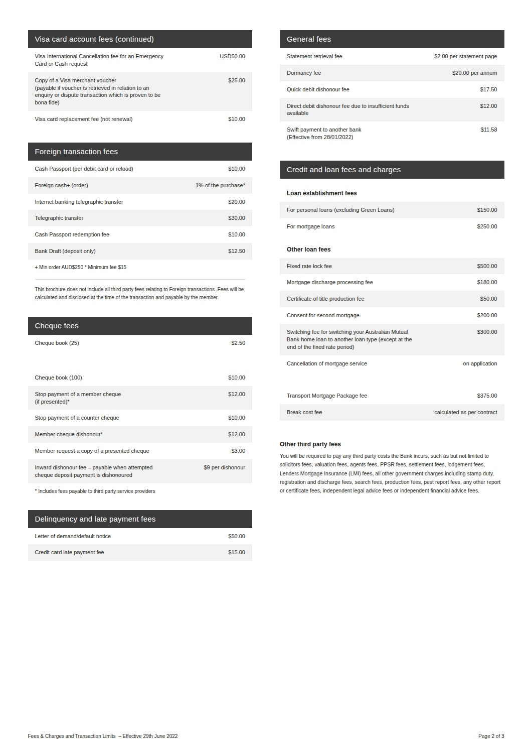Visa card account fees (continued)
| Visa International Cancellation fee for an Emergency Card or Cash request | USD50.00 |
| Copy of a Visa merchant voucher (payable if voucher is retrieved in relation to an enquiry or dispute transaction which is proven to be bona fide) | $25.00 |
| Visa card replacement fee (not renewal) | $10.00 |
Foreign transaction fees
| Cash Passport (per debit card or reload) | $10.00 |
| Foreign cash+ (order) | 1% of the purchase* |
| Internet banking telegraphic transfer | $20.00 |
| Telegraphic transfer | $30.00 |
| Cash Passport redemption fee | $10.00 |
| Bank Draft (deposit only) | $12.50 |
+ Min order AUD$250 * Minimum fee $15
This brochure does not include all third party fees relating to Foreign transactions. Fees will be calculated and disclosed at the time of the transaction and payable by the member.
Cheque fees
| Cheque book (25) | $2.50 |
| Cheque book (100) | $10.00 |
| Stop payment of a member cheque (if presented)* | $12.00 |
| Stop payment of a counter cheque | $10.00 |
| Member cheque dishonour* | $12.00 |
| Member request a copy of a presented cheque | $3.00 |
| Inward dishonour fee – payable when attempted cheque deposit payment is dishonoured | $9 per dishonour |
* Includes fees payable to third party service providers
Delinquency and late payment fees
| Letter of demand/default notice | $50.00 |
| Credit card late payment fee | $15.00 |
General fees
| Statement retrieval fee | $2.00 per statement page |
| Dormancy fee | $20.00 per annum |
| Quick debit dishonour fee | $17.50 |
| Direct debit dishonour fee due to insufficient funds available | $12.00 |
| Swift payment to another bank (Effective from 28/01/2022) | $11.58 |
Credit and loan fees and charges
Loan establishment fees
| For personal loans (excluding Green Loans) | $150.00 |
| For mortgage loans | $250.00 |
Other loan fees
| Fixed rate lock fee | $500.00 |
| Mortgage discharge processing fee | $180.00 |
| Certificate of title production fee | $50.00 |
| Consent for second mortgage | $200.00 |
| Switching fee for switching your Australian Mutual Bank home loan to another loan type (except at the end of the fixed rate period) | $300.00 |
| Cancellation of mortgage service | on application |
| Transport Mortgage Package fee | $375.00 |
| Break cost fee | calculated as per contract |
Other third party fees
You will be required to pay any third party costs the Bank incurs, such as but not limited to solicitors fees, valuation fees, agents fees, PPSR fees, settlement fees, lodgement fees, Lenders Mortgage Insurance (LMI) fees, all other government charges including stamp duty, registration and discharge fees, search fees, production fees, pest report fees, any other report or certificate fees, independent legal advice fees or independent financial advice fees.
Fees & Charges and Transaction Limits – Effective 29th June 2022 Page 2 of 3